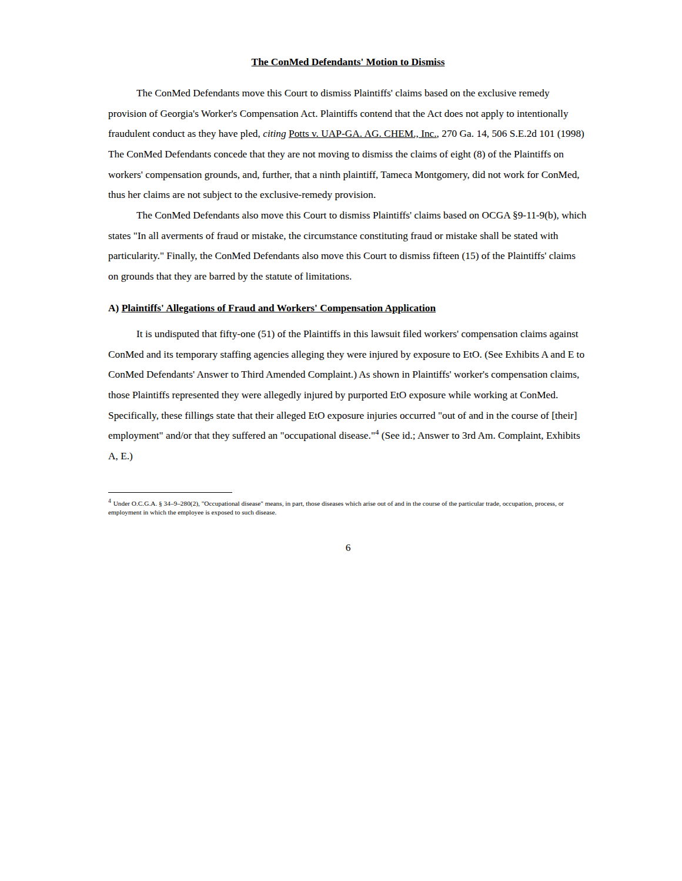The ConMed Defendants' Motion to Dismiss
The ConMed Defendants move this Court to dismiss Plaintiffs' claims based on the exclusive remedy provision of Georgia's Worker's Compensation Act. Plaintiffs contend that the Act does not apply to intentionally fraudulent conduct as they have pled, citing Potts v. UAP-GA. AG. CHEM., Inc., 270 Ga. 14, 506 S.E.2d 101 (1998) The ConMed Defendants concede that they are not moving to dismiss the claims of eight (8) of the Plaintiffs on workers' compensation grounds, and, further, that a ninth plaintiff, Tameca Montgomery, did not work for ConMed, thus her claims are not subject to the exclusive-remedy provision.
The ConMed Defendants also move this Court to dismiss Plaintiffs' claims based on OCGA §9-11-9(b), which states "In all averments of fraud or mistake, the circumstance constituting fraud or mistake shall be stated with particularity." Finally, the ConMed Defendants also move this Court to dismiss fifteen (15) of the Plaintiffs' claims on grounds that they are barred by the statute of limitations.
A) Plaintiffs' Allegations of Fraud and Workers' Compensation Application
It is undisputed that fifty-one (51) of the Plaintiffs in this lawsuit filed workers' compensation claims against ConMed and its temporary staffing agencies alleging they were injured by exposure to EtO. (See Exhibits A and E to ConMed Defendants' Answer to Third Amended Complaint.) As shown in Plaintiffs' worker's compensation claims, those Plaintiffs represented they were allegedly injured by purported EtO exposure while working at ConMed. Specifically, these fillings state that their alleged EtO exposure injuries occurred "out of and in the course of [their] employment" and/or that they suffered an "occupational disease."4 (See id.; Answer to 3rd Am. Complaint, Exhibits A, E.)
4 Under O.C.G.A. § 34–9–280(2), "Occupational disease" means, in part, those diseases which arise out of and in the course of the particular trade, occupation, process, or employment in which the employee is exposed to such disease.
6